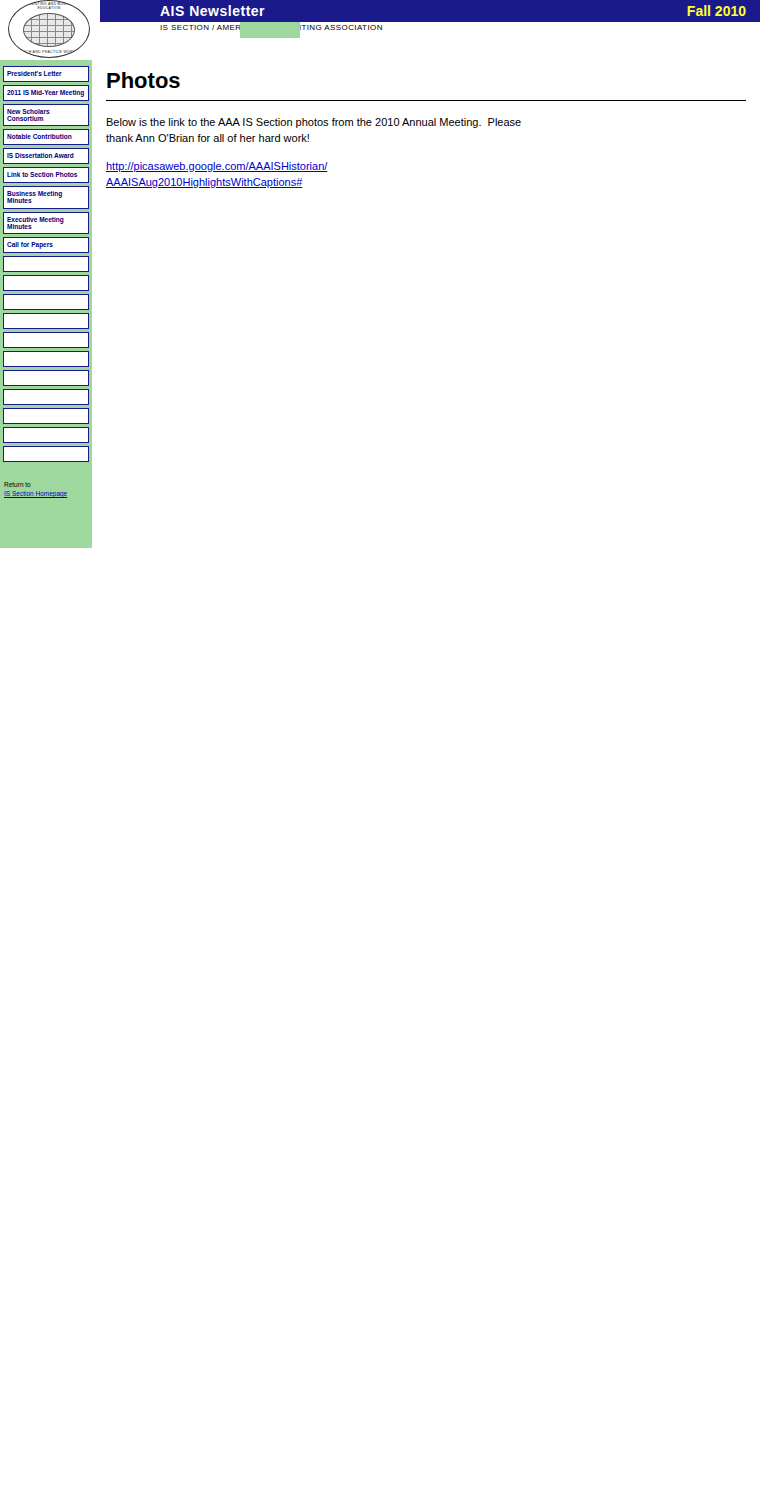ACCOUNTING AND BUSINESS EDUCATION
RESEARCH AND PRACTICE WORLDWIDE
AIS Newsletter Fall 2010
IS SECTION / AMERICAN ACCOUNTING ASSOCIATION
| President's Letter 2011 IS Mid-Year Meeting New Scholars Consortium Notable Contribution IS Dissertation Award Link to Section Photos Business Meeting Minutes Executive Meeting Minutes Call for Papers Return to IS Section Homepage | Photos Below is the link to the AAA IS Section photos from the 2010 Annual Meeting. Please thank Ann O'Brian for all of her hard work! http://picasaweb.google.com/AAAISHistorian/ AAAISAug2010HighlightsWithCaptions# |